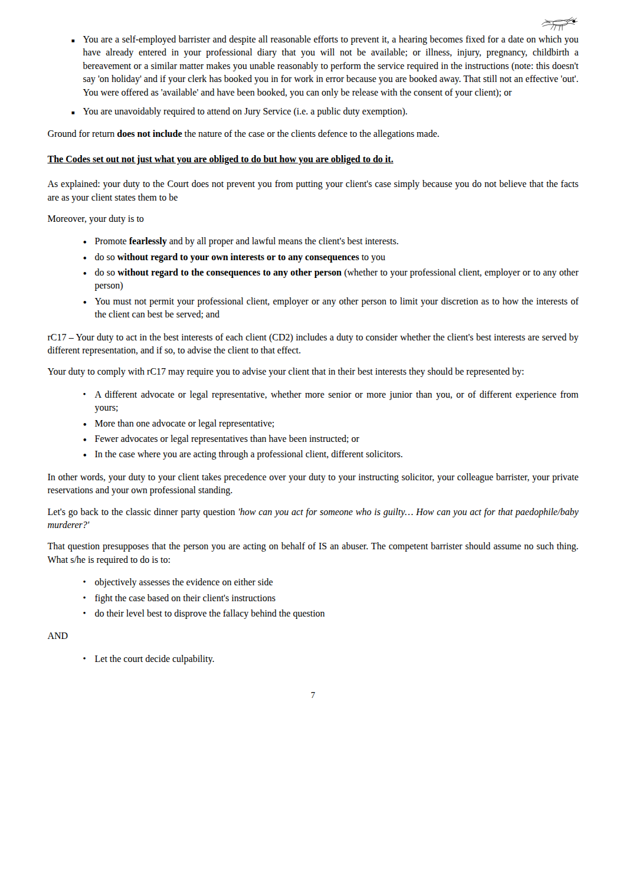You are a self-employed barrister and despite all reasonable efforts to prevent it, a hearing becomes fixed for a date on which you have already entered in your professional diary that you will not be available; or illness, injury, pregnancy, childbirth a bereavement or a similar matter makes you unable reasonably to perform the service required in the instructions (note: this doesn't say 'on holiday' and if your clerk has booked you in for work in error because you are booked away. That still not an effective 'out'. You were offered as 'available' and have been booked, you can only be release with the consent of your client); or
You are unavoidably required to attend on Jury Service (i.e. a public duty exemption).
Ground for return does not include the nature of the case or the clients defence to the allegations made.
The Codes set out not just what you are obliged to do but how you are obliged to do it.
As explained: your duty to the Court does not prevent you from putting your client's case simply because you do not believe that the facts are as your client states them to be
Moreover, your duty is to
Promote fearlessly and by all proper and lawful means the client's best interests.
do so without regard to your own interests or to any consequences to you
do so without regard to the consequences to any other person (whether to your professional client, employer or to any other person)
You must not permit your professional client, employer or any other person to limit your discretion as to how the interests of the client can best be served; and
rC17 – Your duty to act in the best interests of each client (CD2) includes a duty to consider whether the client's best interests are served by different representation, and if so, to advise the client to that effect.
Your duty to comply with rC17 may require you to advise your client that in their best interests they should be represented by:
A different advocate or legal representative, whether more senior or more junior than you, or of different experience from yours;
More than one advocate or legal representative;
Fewer advocates or legal representatives than have been instructed; or
In the case where you are acting through a professional client, different solicitors.
In other words, your duty to your client takes precedence over your duty to your instructing solicitor, your colleague barrister, your private reservations and your own professional standing.
Let's go back to the classic dinner party question 'how can you act for someone who is guilty… How can you act for that paedophile/baby murderer?'
That question presupposes that the person you are acting on behalf of IS an abuser. The competent barrister should assume no such thing. What s/he is required to do is to:
objectively assesses the evidence on either side
fight the case based on their client's instructions
do their level best to disprove the fallacy behind the question
AND
Let the court decide culpability.
7